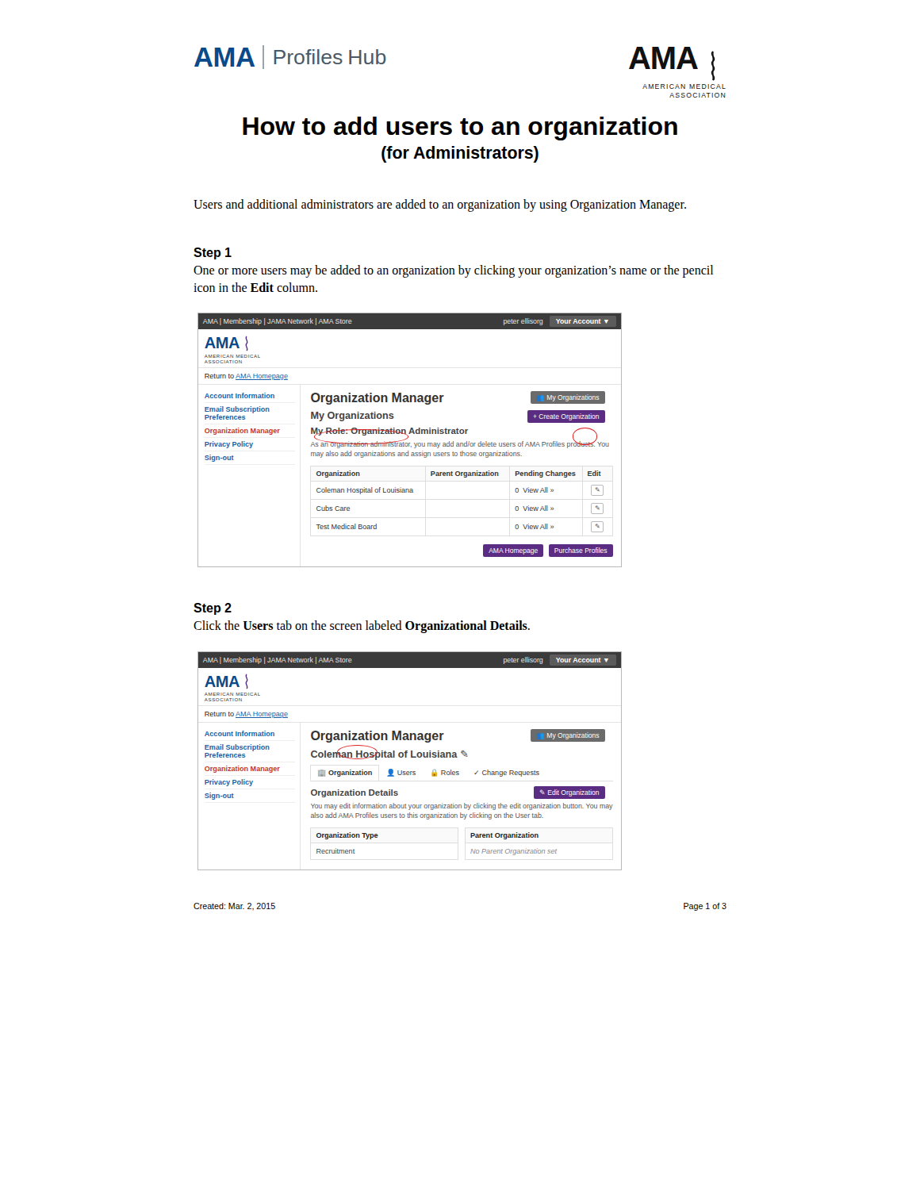AMA Profiles Hub
AMA
AMERICAN MEDICAL
ASSOCIATION
How to add users to an organization
(for Administrators)
Users and additional administrators are added to an organization by using Organization Manager.
Step 1
One or more users may be added to an organization by clicking your organization’s name or the pencil icon in the Edit column.
AMA | Membership | JAMA Network | AMA Store
peter ellisorg Your Account ▼
AMA
AMERICAN MEDICAL
ASSOCIATION
Return to AMA Homepage
Account Information
Email Subscription Preferences
Organization Manager
Privacy Policy
Sign-out
Organization Manager
👥 My Organizations
My Organizations
+ Create Organization
My Role: Organization Administrator
As an organization administrator, you may add and/or delete users of AMA Profiles products. You may also add organizations and assign users to those organizations.
| Organization | Parent Organization | Pending Changes | Edit |
| --- | --- | --- | --- |
| Coleman Hospital of Louisiana | | 0 View All » | ✎ |
| Cubs Care | | 0 View All » | ✎ |
| Test Medical Board | | 0 View All » | ✎ |
AMA Homepage Purchase Profiles
Step 2
Click the Users tab on the screen labeled Organizational Details.
AMA | Membership | JAMA Network | AMA Store
peter ellisorg Your Account ▼
AMA
AMERICAN MEDICAL
ASSOCIATION
Return to AMA Homepage
Account Information
Email Subscription Preferences
Organization Manager
Privacy Policy
Sign-out
Organization Manager
👥 My Organizations
Coleman Hospital of Louisiana ✎
🏢 Organization 👤 Users 🔒 Roles ✓ Change Requests
Organization Details
✎ Edit Organization
You may edit information about your organization by clicking the edit organization button. You may also add AMA Profiles users to this organization by clicking on the User tab.
Organization Type
Recruitment
Parent Organization
No Parent Organization set
Created: Mar. 2, 2015
Page 1 of 3